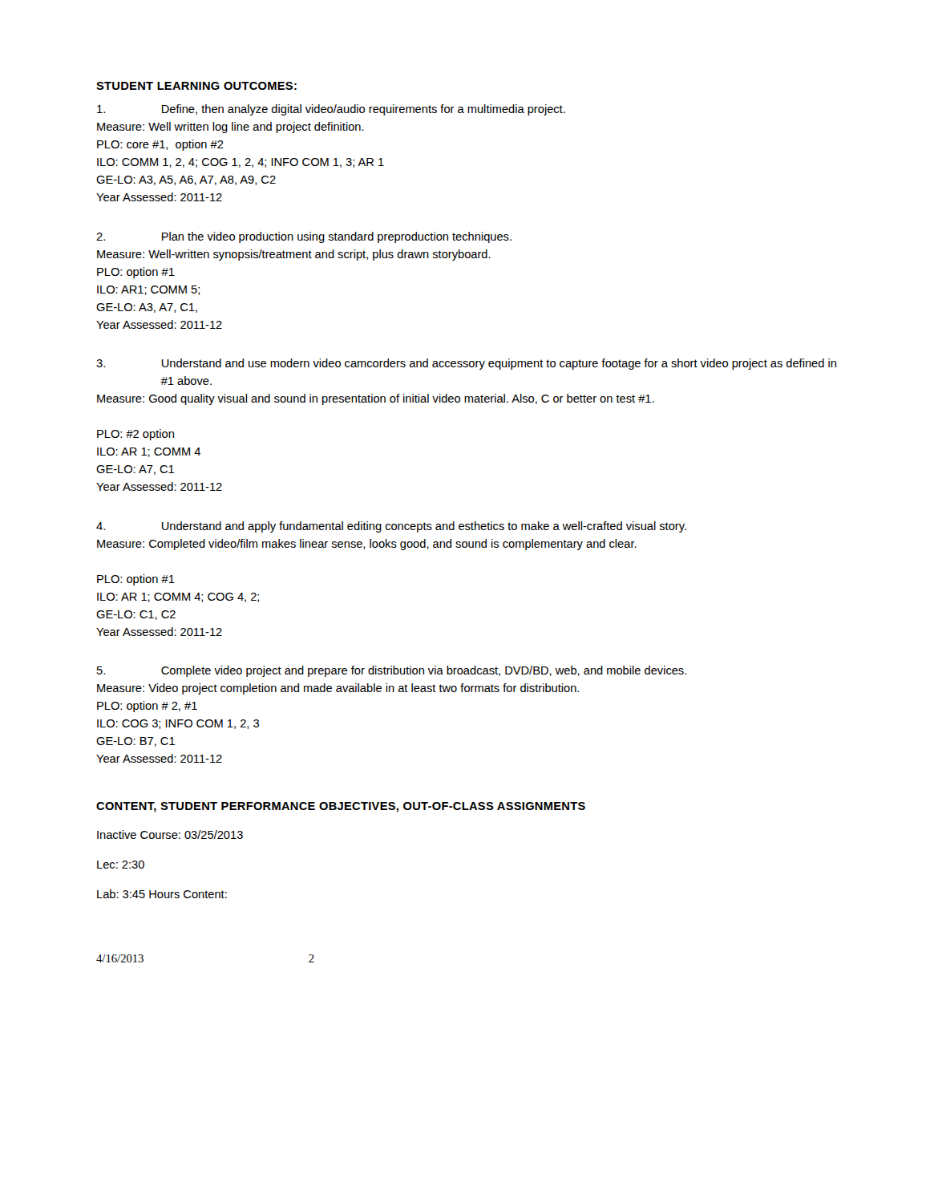STUDENT LEARNING OUTCOMES:
1. Define, then analyze digital video/audio requirements for a multimedia project.
Measure: Well written log line and project definition.
PLO: core #1, option #2
ILO: COMM 1, 2, 4; COG 1, 2, 4; INFO COM 1, 3; AR 1
GE-LO: A3, A5, A6, A7, A8, A9, C2
Year Assessed: 2011-12
2. Plan the video production using standard preproduction techniques.
Measure: Well-written synopsis/treatment and script, plus drawn storyboard.
PLO: option #1
ILO: AR1; COMM 5;
GE-LO: A3, A7, C1,
Year Assessed: 2011-12
3. Understand and use modern video camcorders and accessory equipment to capture footage for a short video project as defined in #1 above.
Measure: Good quality visual and sound in presentation of initial video material. Also, C or better on test #1.
PLO: #2 option
ILO: AR 1; COMM 4
GE-LO: A7, C1
Year Assessed: 2011-12
4. Understand and apply fundamental editing concepts and esthetics to make a well-crafted visual story.
Measure: Completed video/film makes linear sense, looks good, and sound is complementary and clear.
PLO: option #1
ILO: AR 1; COMM 4; COG 4, 2;
GE-LO: C1, C2
Year Assessed: 2011-12
5. Complete video project and prepare for distribution via broadcast, DVD/BD, web, and mobile devices.
Measure: Video project completion and made available in at least two formats for distribution.
PLO: option # 2, #1
ILO: COG 3; INFO COM 1, 2, 3
GE-LO: B7, C1
Year Assessed: 2011-12
CONTENT, STUDENT PERFORMANCE OBJECTIVES, OUT-OF-CLASS ASSIGNMENTS
Inactive Course: 03/25/2013
Lec: 2:30
Lab: 3:45 Hours Content:
4/16/2013 2